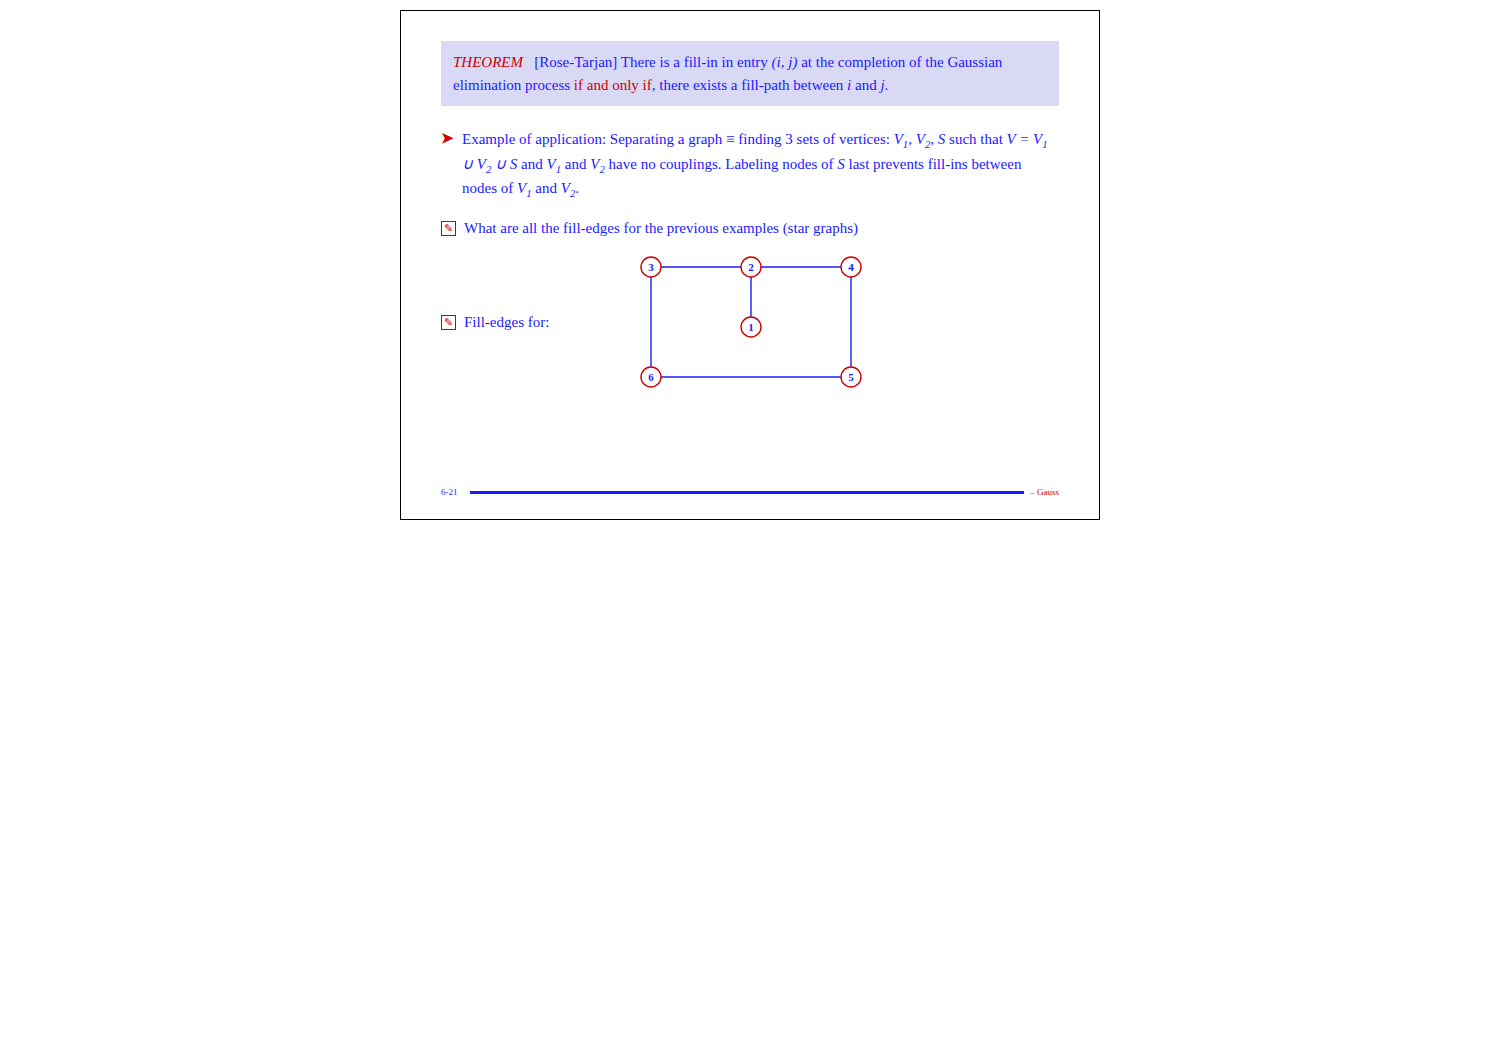THEOREM [Rose-Tarjan] There is a fill-in in entry (i, j) at the completion of the Gaussian elimination process if and only if, there exists a fill-path between i and j.
➤
Example of application: Separating a graph ≡ finding 3 sets of vertices: V1, V2, S such that V = V1 ∪ V2 ∪ S and V1 and V2 have no couplings. Labeling nodes of S last prevents fill-ins between nodes of V1 and V2.
✎ What are all the fill-edges for the previous examples (star graphs)
✎ Fill-edges for:
3 2 4 1 6 5
6-21 – Gauss